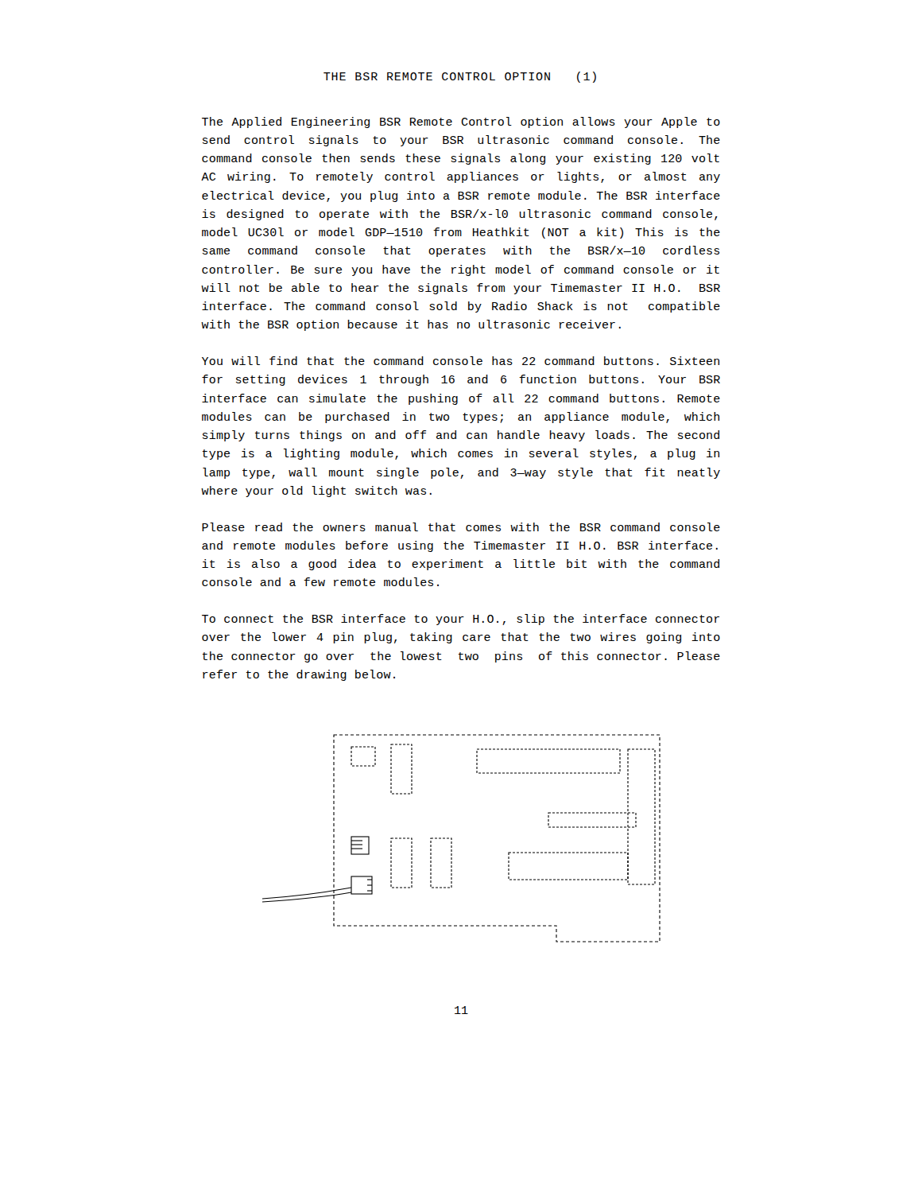THE BSR REMOTE CONTROL OPTION (1)
The Applied Engineering BSR Remote Control option allows your Apple to send control signals to your BSR ultrasonic command console. The command console then sends these signals along your existing 120 volt AC wiring. To remotely control appliances or lights, or almost any electrical device, you plug into a BSR remote module. The BSR interface is designed to operate with the BSR/x-l0 ultrasonic command console, model UC30l or model GDP—1510 from Heathkit (NOT a kit) This is the same command console that operates with the BSR/x—10 cordless controller. Be sure you have the right model of command console or it will not be able to hear the signals from your Timemaster II H.O. BSR interface. The command consol sold by Radio Shack is not compatible with the BSR option because it has no ultrasonic receiver.
You will find that the command console has 22 command buttons. Sixteen for setting devices 1 through 16 and 6 function buttons. Your BSR interface can simulate the pushing of all 22 command buttons. Remote modules can be purchased in two types; an appliance module, which simply turns things on and off and can handle heavy loads. The second type is a lighting module, which comes in several styles, a plug in lamp type, wall mount single pole, and 3—way style that fit neatly where your old light switch was.
Please read the owners manual that comes with the BSR command console and remote modules before using the Timemaster II H.O. BSR interface. it is also a good idea to experiment a little bit with the command console and a few remote modules.
To connect the BSR interface to your H.O., slip the interface connector over the lower 4 pin plug, taking care that the two wires going into the connector go over the lowest two pins of this connector. Please refer to the drawing below.
11